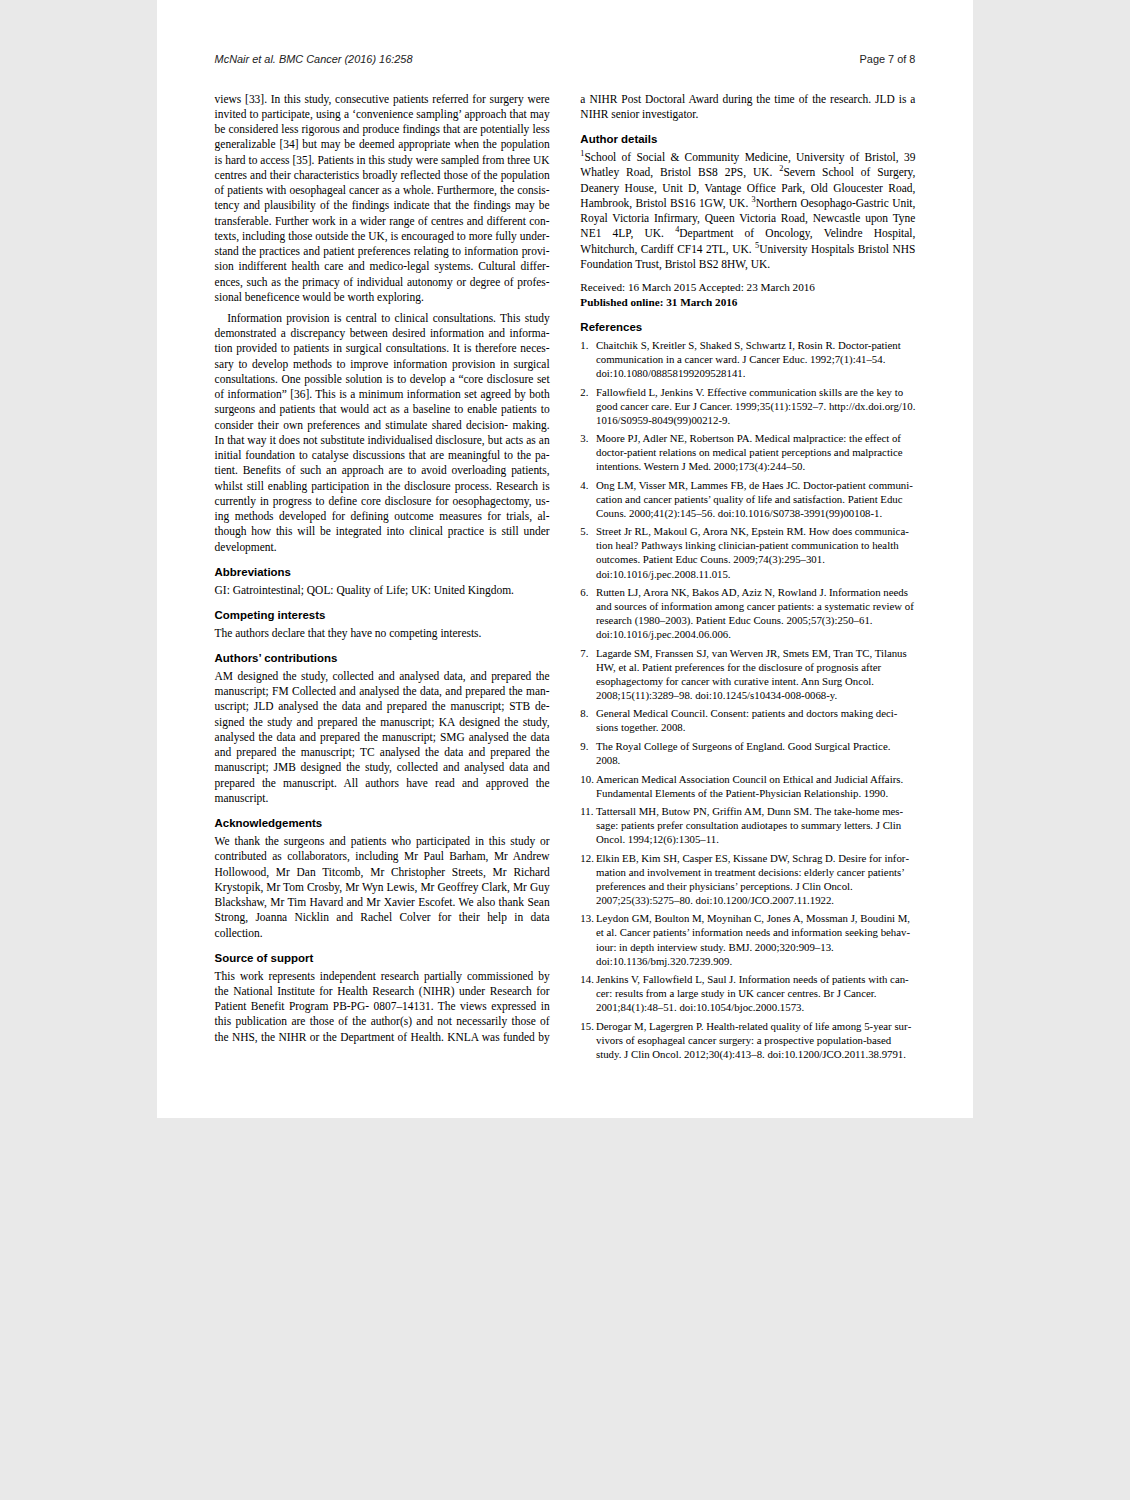McNair et al. BMC Cancer (2016) 16:258
Page 7 of 8
views [33]. In this study, consecutive patients referred for surgery were invited to participate, using a ‘convenience sampling’ approach that may be considered less rigorous and produce findings that are potentially less generalizable [34] but may be deemed appropriate when the population is hard to access [35]. Patients in this study were sampled from three UK centres and their characteristics broadly reflected those of the population of patients with oesophageal cancer as a whole. Furthermore, the consistency and plausibility of the findings indicate that the findings may be transferable. Further work in a wider range of centres and different contexts, including those outside the UK, is encouraged to more fully understand the practices and patient preferences relating to information provision indifferent health care and medico-legal systems. Cultural differences, such as the primacy of individual autonomy or degree of professional beneficence would be worth exploring.
Information provision is central to clinical consultations. This study demonstrated a discrepancy between desired information and information provided to patients in surgical consultations. It is therefore necessary to develop methods to improve information provision in surgical consultations. One possible solution is to develop a “core disclosure set of information” [36]. This is a minimum information set agreed by both surgeons and patients that would act as a baseline to enable patients to consider their own preferences and stimulate shared decision- making. In that way it does not substitute individualised disclosure, but acts as an initial foundation to catalyse discussions that are meaningful to the patient. Benefits of such an approach are to avoid overloading patients, whilst still enabling participation in the disclosure process. Research is currently in progress to define core disclosure for oesophagectomy, using methods developed for defining outcome measures for trials, although how this will be integrated into clinical practice is still under development.
Abbreviations
GI: Gatrointestinal; QOL: Quality of Life; UK: United Kingdom.
Competing interests
The authors declare that they have no competing interests.
Authors’ contributions
AM designed the study, collected and analysed data, and prepared the manuscript; FM Collected and analysed the data, and prepared the manuscript; JLD analysed the data and prepared the manuscript; STB designed the study and prepared the manuscript; KA designed the study, analysed the data and prepared the manuscript; SMG analysed the data and prepared the manuscript; TC analysed the data and prepared the manuscript; JMB designed the study, collected and analysed data and prepared the manuscript. All authors have read and approved the manuscript.
Acknowledgements
We thank the surgeons and patients who participated in this study or contributed as collaborators, including Mr Paul Barham, Mr Andrew Hollowood, Mr Dan Titcomb, Mr Christopher Streets, Mr Richard Krystopik, Mr Tom Crosby, Mr Wyn Lewis, Mr Geoffrey Clark, Mr Guy Blackshaw, Mr Tim Havard and Mr Xavier Escofet. We also thank Sean Strong, Joanna Nicklin and Rachel Colver for their help in data collection.
Source of support
This work represents independent research partially commissioned by the National Institute for Health Research (NIHR) under Research for Patient Benefit Program PB-PG- 0807–14131. The views expressed in this publication are those of the author(s) and not necessarily those of the NHS, the NIHR or the Department of Health. KNLA was funded by a NIHR Post Doctoral Award during the time of the research. JLD is a NIHR senior investigator.
Author details
1School of Social & Community Medicine, University of Bristol, 39 Whatley Road, Bristol BS8 2PS, UK. 2Severn School of Surgery, Deanery House, Unit D, Vantage Office Park, Old Gloucester Road, Hambrook, Bristol BS16 1GW, UK. 3Northern Oesophago-Gastric Unit, Royal Victoria Infirmary, Queen Victoria Road, Newcastle upon Tyne NE1 4LP, UK. 4Department of Oncology, Velindre Hospital, Whitchurch, Cardiff CF14 2TL, UK. 5University Hospitals Bristol NHS Foundation Trust, Bristol BS2 8HW, UK.
Received: 16 March 2015 Accepted: 23 March 2016
Published online: 31 March 2016
References
Chaitchik S, Kreitler S, Shaked S, Schwartz I, Rosin R. Doctor-patient communication in a cancer ward. J Cancer Educ. 1992;7(1):41–54. doi:10.1080/08858199209528141.
Fallowfield L, Jenkins V. Effective communication skills are the key to good cancer care. Eur J Cancer. 1999;35(11):1592–7. http://dx.doi.org/10.1016/S0959-8049(99)00212-9.
Moore PJ, Adler NE, Robertson PA. Medical malpractice: the effect of doctor-patient relations on medical patient perceptions and malpractice intentions. Western J Med. 2000;173(4):244–50.
Ong LM, Visser MR, Lammes FB, de Haes JC. Doctor-patient communication and cancer patients’ quality of life and satisfaction. Patient Educ Couns. 2000;41(2):145–56. doi:10.1016/S0738-3991(99)00108-1.
Street Jr RL, Makoul G, Arora NK, Epstein RM. How does communication heal? Pathways linking clinician-patient communication to health outcomes. Patient Educ Couns. 2009;74(3):295–301. doi:10.1016/j.pec.2008.11.015.
Rutten LJ, Arora NK, Bakos AD, Aziz N, Rowland J. Information needs and sources of information among cancer patients: a systematic review of research (1980–2003). Patient Educ Couns. 2005;57(3):250–61. doi:10.1016/j.pec.2004.06.006.
Lagarde SM, Franssen SJ, van Werven JR, Smets EM, Tran TC, Tilanus HW, et al. Patient preferences for the disclosure of prognosis after esophagectomy for cancer with curative intent. Ann Surg Oncol. 2008;15(11):3289–98. doi:10.1245/s10434-008-0068-y.
General Medical Council. Consent: patients and doctors making decisions together. 2008.
The Royal College of Surgeons of England. Good Surgical Practice. 2008.
American Medical Association Council on Ethical and Judicial Affairs. Fundamental Elements of the Patient-Physician Relationship. 1990.
Tattersall MH, Butow PN, Griffin AM, Dunn SM. The take-home message: patients prefer consultation audiotapes to summary letters. J Clin Oncol. 1994;12(6):1305–11.
Elkin EB, Kim SH, Casper ES, Kissane DW, Schrag D. Desire for information and involvement in treatment decisions: elderly cancer patients’ preferences and their physicians’ perceptions. J Clin Oncol. 2007;25(33):5275–80. doi:10.1200/JCO.2007.11.1922.
Leydon GM, Boulton M, Moynihan C, Jones A, Mossman J, Boudini M, et al. Cancer patients’ information needs and information seeking behaviour: in depth interview study. BMJ. 2000;320:909–13. doi:10.1136/bmj.320.7239.909.
Jenkins V, Fallowfield L, Saul J. Information needs of patients with cancer: results from a large study in UK cancer centres. Br J Cancer. 2001;84(1):48–51. doi:10.1054/bjoc.2000.1573.
Derogar M, Lagergren P. Health-related quality of life among 5-year survivors of esophageal cancer surgery: a prospective population-based study. J Clin Oncol. 2012;30(4):413–8. doi:10.1200/JCO.2011.38.9791.